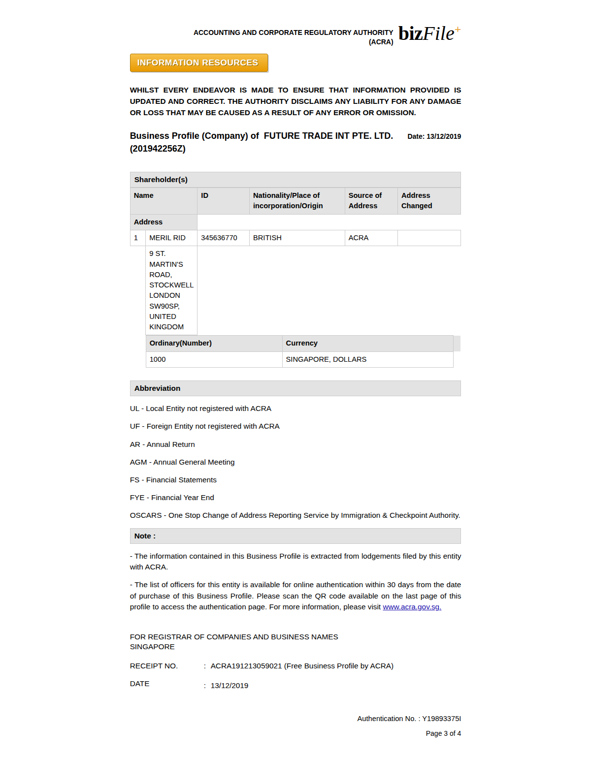ACCOUNTING AND CORPORATE REGULATORY AUTHORITY
(ACRA)
biz File+
INFORMATION RESOURCES
WHILST EVERY ENDEAVOR IS MADE TO ENSURE THAT INFORMATION PROVIDED IS UPDATED AND CORRECT. THE AUTHORITY DISCLAIMS ANY LIABILITY FOR ANY DAMAGE OR LOSS THAT MAY BE CAUSED AS A RESULT OF ANY ERROR OR OMISSION.
Business Profile (Company) of FUTURE TRADE INT PTE. LTD. (201942256Z)
Date: 13/12/2019
Shareholder(s)
| Name | ID | Nationality/Place of incorporation/Origin | Source of Address | Address Changed |
| Address | | | | |
| 1 | MERIL RID | 345636770 | BRITISH | ACRA | |
| | 9 ST. MARTIN'S ROAD, STOCKWELL LONDON SW90SP, UNITED KINGDOM | | | | |
| | / Ordinary(Number) / Currency / / / 1000 / SINGAPORE, DOLLARS / / |
Abbreviation
UL - Local Entity not registered with ACRA
UF - Foreign Entity not registered with ACRA
AR - Annual Return
AGM - Annual General Meeting
FS - Financial Statements
FYE - Financial Year End
OSCARS - One Stop Change of Address Reporting Service by Immigration & Checkpoint Authority.
Note :
- The information contained in this Business Profile is extracted from lodgements filed by this entity with ACRA.
- The list of officers for this entity is available for online authentication within 30 days from the date of purchase of this Business Profile. Please scan the QR code available on the last page of this profile to access the authentication page. For more information, please visit www.acra.gov.sg.
FOR REGISTRAR OF COMPANIES AND BUSINESS NAMES
SINGAPORE
RECEIPT NO.
:
ACRA191213059021 (Free Business Profile by ACRA)
DATE
:
13/12/2019
Authentication No. : Y19893375I
Page 3 of 4